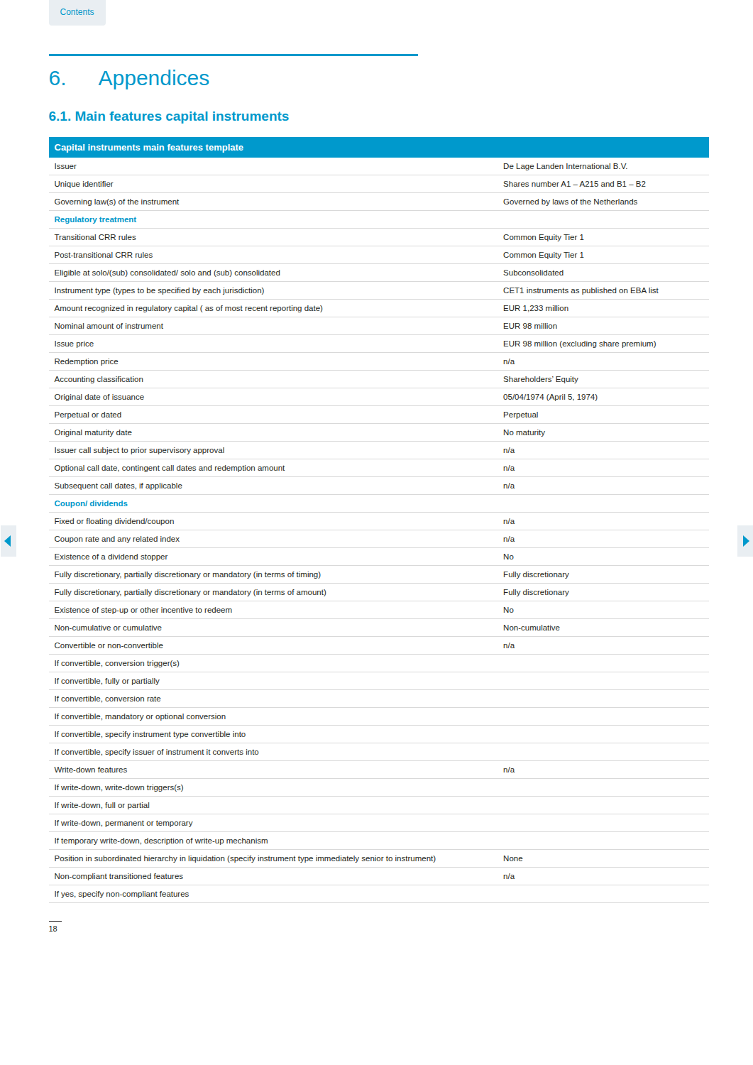Contents
6. Appendices
6.1. Main features capital instruments
| Capital instruments main features template |
| --- |
| Issuer | De Lage Landen International B.V. |
| Unique identifier | Shares number A1 – A215 and B1 – B2 |
| Governing law(s) of the instrument | Governed by laws of the Netherlands |
| Regulatory treatment |
| Transitional CRR rules | Common Equity Tier 1 |
| Post-transitional CRR rules | Common Equity Tier 1 |
| Eligible at solo/(sub) consolidated/ solo and (sub) consolidated | Subconsolidated |
| Instrument type (types to be specified by each jurisdiction) | CET1 instruments as published on EBA list |
| Amount recognized in regulatory capital ( as of most recent reporting date) | EUR 1,233 million |
| Nominal amount of instrument | EUR 98 million |
| Issue price | EUR 98 million (excluding share premium) |
| Redemption price | n/a |
| Accounting classification | Shareholders’ Equity |
| Original date of issuance | 05/04/1974 (April 5, 1974) |
| Perpetual or dated | Perpetual |
| Original maturity date | No maturity |
| Issuer call subject to prior supervisory approval | n/a |
| Optional call date, contingent call dates and redemption amount | n/a |
| Subsequent call dates, if applicable | n/a |
| Coupon/ dividends |
| Fixed or floating dividend/coupon | n/a |
| Coupon rate and any related index | n/a |
| Existence of a dividend stopper | No |
| Fully discretionary, partially discretionary or mandatory (in terms of timing) | Fully discretionary |
| Fully discretionary, partially discretionary or mandatory (in terms of amount) | Fully discretionary |
| Existence of step-up or other incentive to redeem | No |
| Non-cumulative or cumulative | Non-cumulative |
| Convertible or non-convertible | n/a |
| If convertible, conversion trigger(s) | |
| If convertible, fully or partially | |
| If convertible, conversion rate | |
| If convertible, mandatory or optional conversion | |
| If convertible, specify instrument type convertible into | |
| If convertible, specify issuer of instrument it converts into | |
| Write-down features | n/a |
| If write-down, write-down triggers(s) | |
| If write-down, full or partial | |
| If write-down, permanent or temporary | |
| If temporary write-down, description of write-up mechanism | |
| Position in subordinated hierarchy in liquidation (specify instrument type immediately senior to instrument) | None |
| Non-compliant transitioned features | n/a |
| If yes, specify non-compliant features | |
18